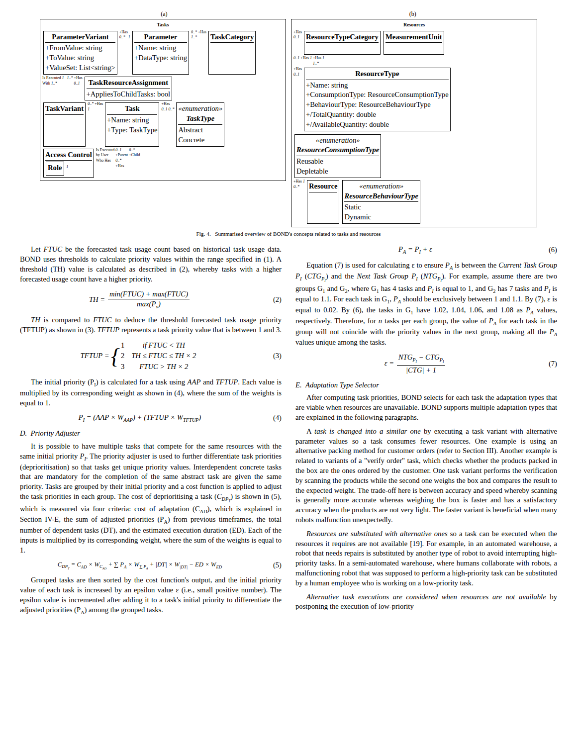(a) (b)
Tasks
ParameterVariant
+FromValue: string
+ToValue: string
+ValueSet: List<string>
+Has
0..* 1
Parameter
+Name: string
+DataType: string
0..* +Has
1..*
TaskCategory
Is Executed
With 1..*
1 1..*
+Has
0..1
TaskResourceAssignment
+AppliesToChildTasks: bool
TaskVariant
0..* +Has
1
Task
+Name: string
+Type: TaskType
+Has
0..1 0..*
«enumeration»
TaskType
Abstract
Concrete
Access Control
Role
1
Is Executed
by User
Who Has
0..1
+Parent
0..*
+Has
0..*
+Child
Resources
+Has
0..1
ResourceTypeCategory
MeasurementUnit
0..1 +Has 1
+Has 1
1..*
+Has
0..1
ResourceType
+Name: string
+ConsumptionType: ResourceConsumptionType
+BehaviourType: ResourceBehaviourType
+/TotalQuantity: double
+/AvailableQuantity: double
«enumeration»
ResourceConsumptionType
Reusable
Depletable
+Has
0..*
1
Resource
«enumeration»
ResourceBehaviourType
Static
Dynamic
Fig. 4. Summarised overview of BOND's concepts related to tasks and resources
Let FTUC be the forecasted task usage count based on historical task usage data. BOND uses thresholds to calculate priority values within the range specified in (1). A threshold (TH) value is calculated as described in (2), whereby tasks with a higher forecasted usage count have a higher priority.
TH = min(FTUC) + max(FTUC) max(Pv)
(2)
TH is compared to FTUC to deduce the threshold forecasted task usage priority (TFTUP) as shown in (3). TFTUP represents a task priority value that is between 1 and 3.
TFTUP = {
| 1 | if FTUC < TH |
| 2 | TH ≤ FTUC ≤ TH × 2 |
| 3 | FTUC > TH × 2 |
(3)
The initial priority (PI) is calculated for a task using AAP and TFTUP. Each value is multiplied by its corresponding weight as shown in (4), where the sum of the weights is equal to 1.
PI = (AAP × WAAP) + (TFTUP × WTFTUP)
(4)
D. Priority Adjuster
It is possible to have multiple tasks that compete for the same resources with the same initial priority PI. The priority adjuster is used to further differentiate task priorities (deprioritisation) so that tasks get unique priority values. Interdependent concrete tasks that are mandatory for the completion of the same abstract task are given the same priority. Tasks are grouped by their initial priority and a cost function is applied to adjust the task priorities in each group. The cost of deprioritising a task (CDPT) is shown in (5), which is measured via four criteria: cost of adaptation (CAD), which is explained in Section IV-E, the sum of adjusted priorities (PA) from previous timeframes, the total number of dependent tasks (DT), and the estimated execution duration (ED). Each of the inputs is multiplied by its corresponding weight, where the sum of the weights is equal to 1.
CDPT = CAD × WCAD + ∑ PA × W∑ PA + |DT| × W|DT| − ED × WED
(5)
Grouped tasks are then sorted by the cost function's output, and the initial priority value of each task is increased by an epsilon value ε (i.e., small positive number). The epsilon value is incremented after adding it to a task's initial priority to differentiate the adjusted priorities (PA) among the grouped tasks.
PA = PI + ε
(6)
Equation (7) is used for calculating ε to ensure PA is between the Current Task Group PI (CTGPI) and the Next Task Group PI (NTGPI). For example, assume there are two groups G1 and G2, where G1 has 4 tasks and PI is equal to 1, and G2 has 7 tasks and PI is equal to 1.1. For each task in G1, PA should be exclusively between 1 and 1.1. By (7), ε is equal to 0.02. By (6), the tasks in G1 have 1.02, 1.04, 1.06, and 1.08 as PA values, respectively. Therefore, for n tasks per each group, the value of PA for each task in the group will not coincide with the priority values in the next group, making all the PA values unique among the tasks.
ε = NTGPI − CTGPI |CTG| + 1
(7)
E. Adaptation Type Selector
After computing task priorities, BOND selects for each task the adaptation types that are viable when resources are unavailable. BOND supports multiple adaptation types that are explained in the following paragraphs.
A task is changed into a similar one by executing a task variant with alternative parameter values so a task consumes fewer resources. One example is using an alternative packing method for customer orders (refer to Section III). Another example is related to variants of a "verify order" task, which checks whether the products packed in the box are the ones ordered by the customer. One task variant performs the verification by scanning the products while the second one weighs the box and compares the result to the expected weight. The trade-off here is between accuracy and speed whereby scanning is generally more accurate whereas weighing the box is faster and has a satisfactory accuracy when the products are not very light. The faster variant is beneficial when many robots malfunction unexpectedly.
Resources are substituted with alternative ones so a task can be executed when the resources it requires are not available [19]. For example, in an automated warehouse, a robot that needs repairs is substituted by another type of robot to avoid interrupting high-priority tasks. In a semi-automated warehouse, where humans collaborate with robots, a malfunctioning robot that was supposed to perform a high-priority task can be substituted by a human employee who is working on a low-priority task.
Alternative task executions are considered when resources are not available by postponing the execution of low-priority